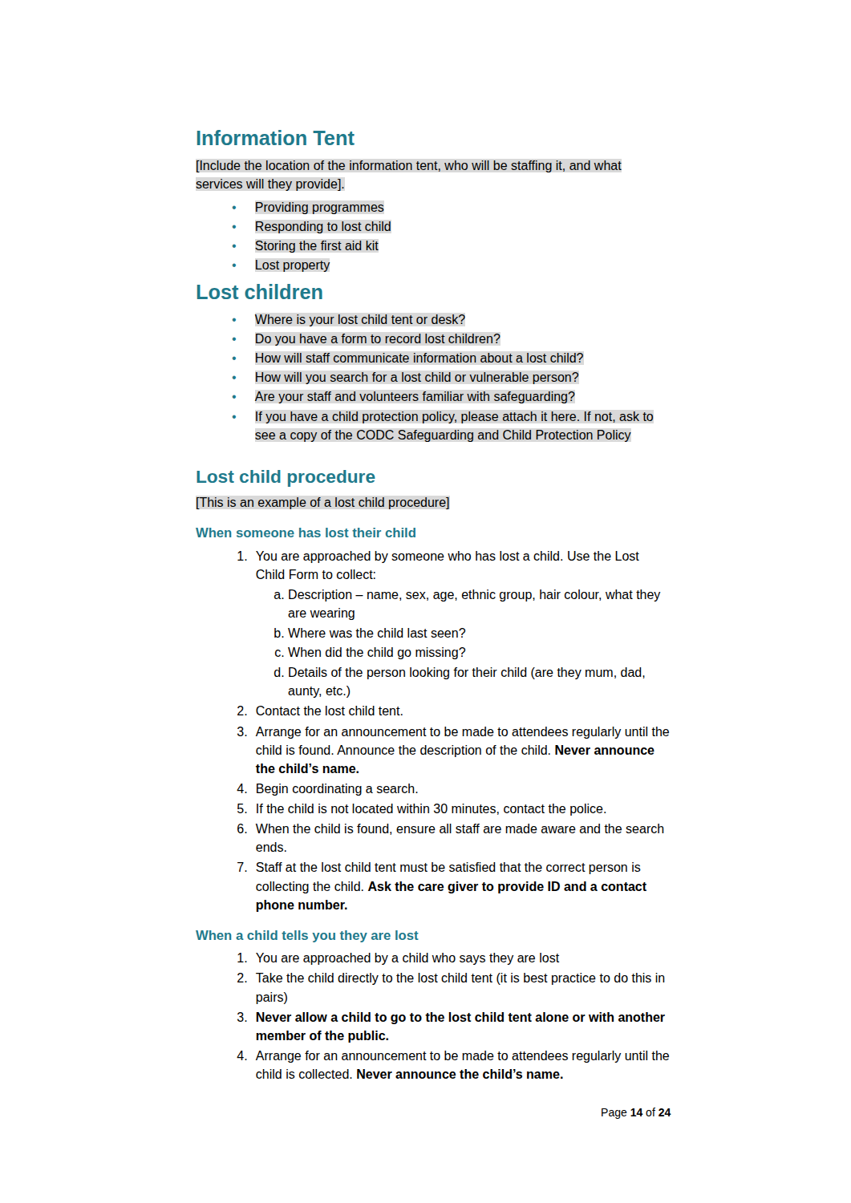Information Tent
[Include the location of the information tent, who will be staffing it, and what services will they provide].
Providing programmes
Responding to lost child
Storing the first aid kit
Lost property
Lost children
Where is your lost child tent or desk?
Do you have a form to record lost children?
How will staff communicate information about a lost child?
How will you search for a lost child or vulnerable person?
Are your staff and volunteers familiar with safeguarding?
If you have a child protection policy, please attach it here. If not, ask to see a copy of the CODC Safeguarding and Child Protection Policy
Lost child procedure
[This is an example of a lost child procedure]
When someone has lost their child
You are approached by someone who has lost a child. Use the Lost Child Form to collect:
Description – name, sex, age, ethnic group, hair colour, what they are wearing
Where was the child last seen?
When did the child go missing?
Details of the person looking for their child (are they mum, dad, aunty, etc.)
Contact the lost child tent.
Arrange for an announcement to be made to attendees regularly until the child is found. Announce the description of the child. Never announce the child’s name.
Begin coordinating a search.
If the child is not located within 30 minutes, contact the police.
When the child is found, ensure all staff are made aware and the search ends.
Staff at the lost child tent must be satisfied that the correct person is collecting the child. Ask the care giver to provide ID and a contact phone number.
When a child tells you they are lost
You are approached by a child who says they are lost
Take the child directly to the lost child tent (it is best practice to do this in pairs)
Never allow a child to go to the lost child tent alone or with another member of the public.
Arrange for an announcement to be made to attendees regularly until the child is collected. Never announce the child’s name.
Page 14 of 24